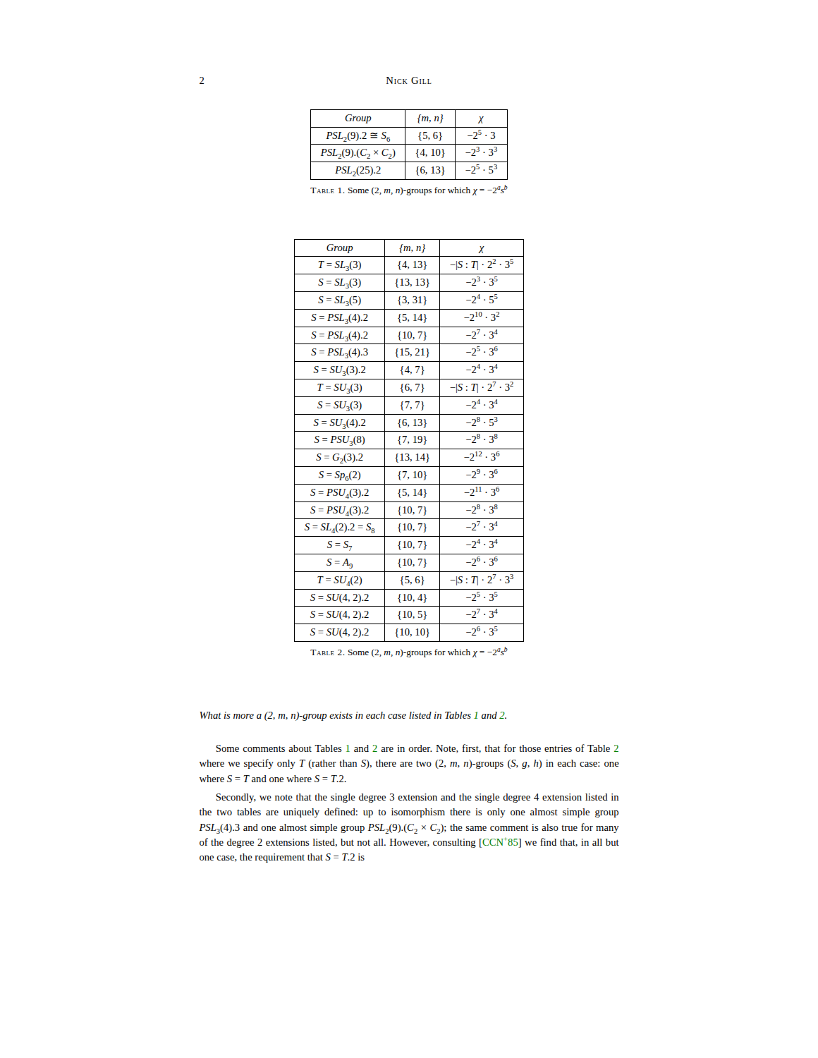2
Nick Gill
| Group | { m , n } | χ |
| --- | --- | --- |
| PSL 2 (9).2 ≅ S 6 | {5, 6} | −2 5 · 3 |
| PSL 2 (9).( C 2 × C 2 ) | {4, 10} | −2 3 · 3 3 |
| PSL 2 (25).2 | {6, 13} | −2 5 · 5 3 |
Table 1. Some (2, m, n)-groups for which χ = −2asb
| Group | { m , n } | χ |
| --- | --- | --- |
| T = SL 3 (3) | {4, 13} | −/ S : T / · 2 2 · 3 5 |
| S = SL 3 (3) | {13, 13} | −2 3 · 3 5 |
| S = SL 3 (5) | {3, 31} | −2 4 · 5 5 |
| S = PSL 3 (4).2 | {5, 14} | −2 10 · 3 2 |
| S = PSL 3 (4).2 | {10, 7} | −2 7 · 3 4 |
| S = PSL 3 (4).3 | {15, 21} | −2 5 · 3 6 |
| S = SU 3 (3).2 | {4, 7} | −2 4 · 3 4 |
| T = SU 3 (3) | {6, 7} | −/ S : T / · 2 7 · 3 2 |
| S = SU 3 (3) | {7, 7} | −2 4 · 3 4 |
| S = SU 3 (4).2 | {6, 13} | −2 8 · 5 3 |
| S = PSU 3 (8) | {7, 19} | −2 8 · 3 8 |
| S = G 2 (3).2 | {13, 14} | −2 12 · 3 6 |
| S = Sp 6 (2) | {7, 10} | −2 9 · 3 6 |
| S = PSU 4 (3).2 | {5, 14} | −2 11 · 3 6 |
| S = PSU 4 (3).2 | {10, 7} | −2 8 · 3 8 |
| S = SL 4 (2).2 = S 8 | {10, 7} | −2 7 · 3 4 |
| S = S 7 | {10, 7} | −2 4 · 3 4 |
| S = A 9 | {10, 7} | −2 6 · 3 6 |
| T = SU 4 (2) | {5, 6} | −/ S : T / · 2 7 · 3 3 |
| S = SU (4, 2).2 | {10, 4} | −2 5 · 3 5 |
| S = SU (4, 2).2 | {10, 5} | −2 7 · 3 4 |
| S = SU (4, 2).2 | {10, 10} | −2 6 · 3 5 |
Table 2. Some (2, m, n)-groups for which χ = −2asb
What is more a (2, m, n)-group exists in each case listed in Tables 1 and 2.
Some comments about Tables 1 and 2 are in order. Note, first, that for those entries of Table 2 where we specify only T (rather than S), there are two (2, m, n)-groups (S, g, h) in each case: one where S = T and one where S = T.2.
Secondly, we note that the single degree 3 extension and the single degree 4 extension listed in the two tables are uniquely defined: up to isomorphism there is only one almost simple group PSL3(4).3 and one almost simple group PSL2(9).(C2 × C2); the same comment is also true for many of the degree 2 extensions listed, but not all. However, consulting [CCN+85] we find that, in all but one case, the requirement that S = T.2 is